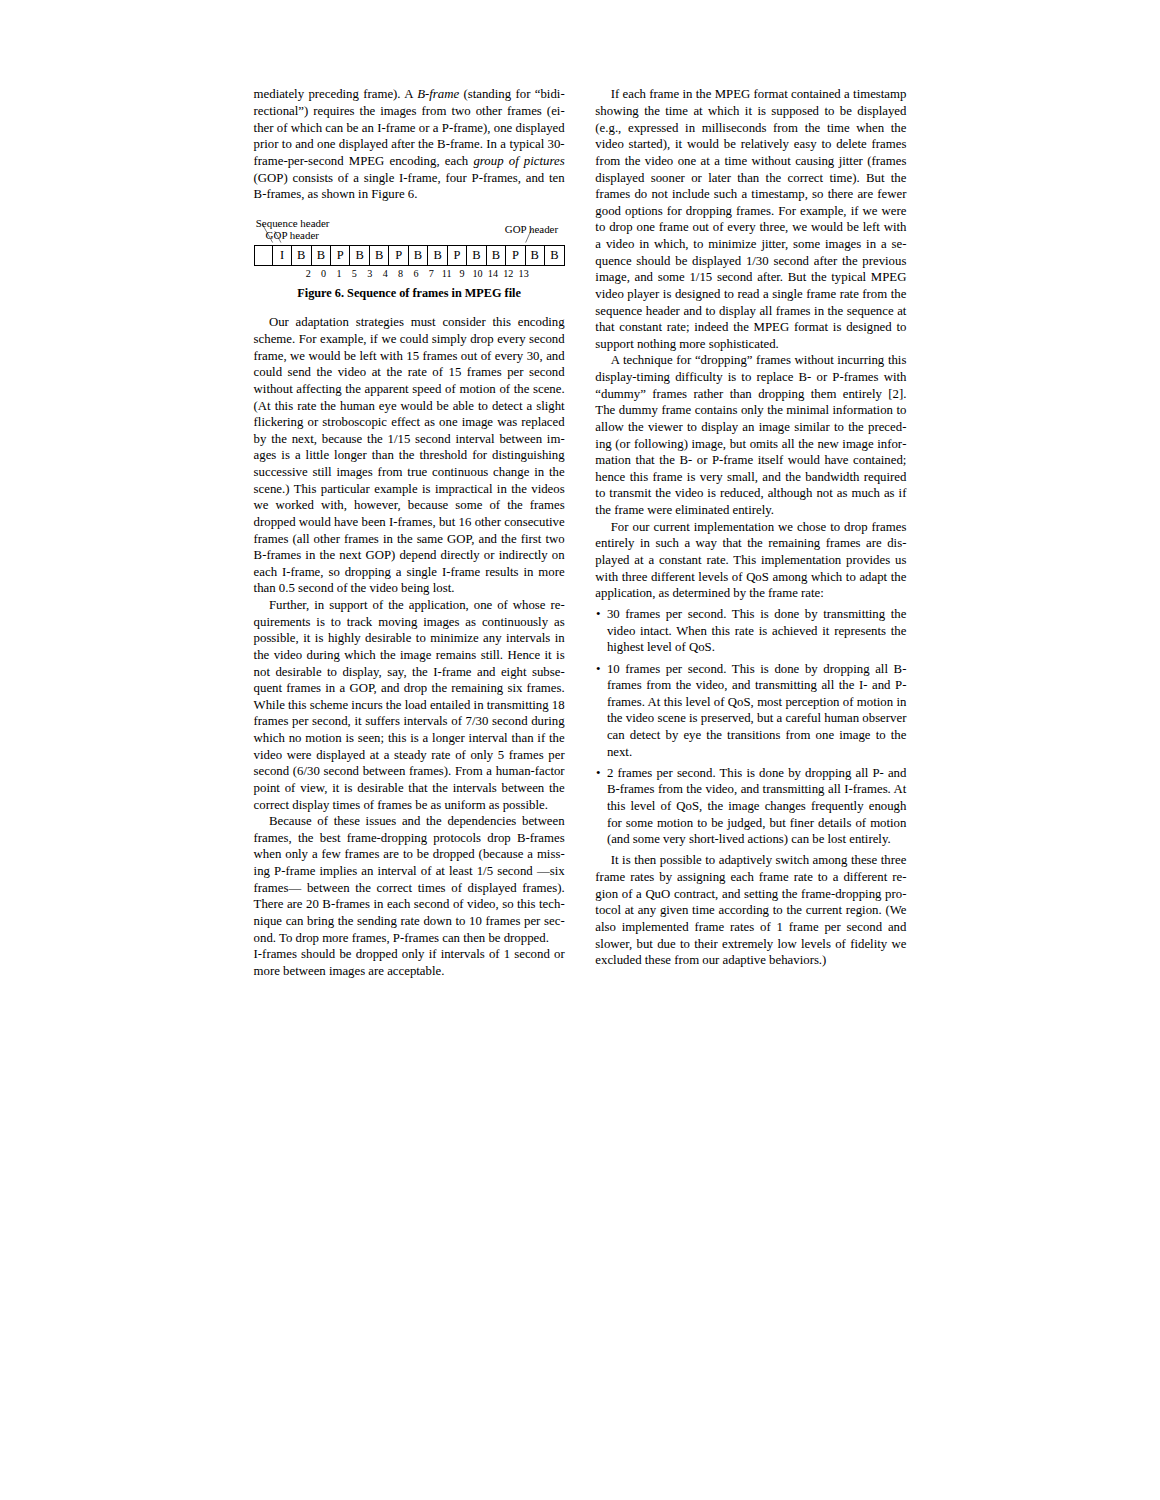mediately preceding frame). A B-frame (standing for “bidirectional”) requires the images from two other frames (either of which can be an I-frame or a P-frame), one displayed prior to and one displayed after the B-frame. In a typical 30-frame-per-second MPEG encoding, each group of pictures (GOP) consists of a single I-frame, four P-frames, and ten B-frames, as shown in Figure 6.
Sequence header GOP header GOP header
| | | I | B | B | P | B | B | P | B | B | P | B | B | P | B | B |
20153486711910141213
Figure 6. Sequence of frames in MPEG file
Our adaptation strategies must consider this encoding scheme. For example, if we could simply drop every second frame, we would be left with 15 frames out of every 30, and could send the video at the rate of 15 frames per second without affecting the apparent speed of motion of the scene. (At this rate the human eye would be able to detect a slight flickering or stroboscopic effect as one image was replaced by the next, because the 1/15 second interval between images is a little longer than the threshold for distinguishing successive still images from true continuous change in the scene.) This particular example is impractical in the videos we worked with, however, because some of the frames dropped would have been I-frames, but 16 other consecutive frames (all other frames in the same GOP, and the first two B-frames in the next GOP) depend directly or indirectly on each I-frame, so dropping a single I-frame results in more than 0.5 second of the video being lost.
Further, in support of the application, one of whose requirements is to track moving images as continuously as possible, it is highly desirable to minimize any intervals in the video during which the image remains still. Hence it is not desirable to display, say, the I-frame and eight subsequent frames in a GOP, and drop the remaining six frames. While this scheme incurs the load entailed in transmitting 18 frames per second, it suffers intervals of 7/30 second during which no motion is seen; this is a longer interval than if the video were displayed at a steady rate of only 5 frames per second (6/30 second between frames). From a human-factor point of view, it is desirable that the intervals between the correct display times of frames be as uniform as possible.
Because of these issues and the dependencies between frames, the best frame-dropping protocols drop B-frames when only a few frames are to be dropped (because a missing P-frame implies an interval of at least 1/5 second —six frames— between the correct times of displayed frames). There are 20 B-frames in each second of video, so this technique can bring the sending rate down to 10 frames per second. To drop more frames, P-frames can then be dropped.
I-frames should be dropped only if intervals of 1 second or more between images are acceptable.
If each frame in the MPEG format contained a timestamp showing the time at which it is supposed to be displayed (e.g., expressed in milliseconds from the time when the video started), it would be relatively easy to delete frames from the video one at a time without causing jitter (frames displayed sooner or later than the correct time). But the frames do not include such a timestamp, so there are fewer good options for dropping frames. For example, if we were to drop one frame out of every three, we would be left with a video in which, to minimize jitter, some images in a sequence should be displayed 1/30 second after the previous image, and some 1/15 second after. But the typical MPEG video player is designed to read a single frame rate from the sequence header and to display all frames in the sequence at that constant rate; indeed the MPEG format is designed to support nothing more sophisticated.
A technique for “dropping” frames without incurring this display-timing difficulty is to replace B- or P-frames with “dummy” frames rather than dropping them entirely [2]. The dummy frame contains only the minimal information to allow the viewer to display an image similar to the preceding (or following) image, but omits all the new image information that the B- or P-frame itself would have contained; hence this frame is very small, and the bandwidth required to transmit the video is reduced, although not as much as if the frame were eliminated entirely.
For our current implementation we chose to drop frames entirely in such a way that the remaining frames are displayed at a constant rate. This implementation provides us with three different levels of QoS among which to adapt the application, as determined by the frame rate:
30 frames per second. This is done by transmitting the video intact. When this rate is achieved it represents the highest level of QoS.
10 frames per second. This is done by dropping all B-frames from the video, and transmitting all the I- and P-frames. At this level of QoS, most perception of motion in the video scene is preserved, but a careful human observer can detect by eye the transitions from one image to the next.
2 frames per second. This is done by dropping all P- and B-frames from the video, and transmitting all I-frames. At this level of QoS, the image changes frequently enough for some motion to be judged, but finer details of motion (and some very short-lived actions) can be lost entirely.
It is then possible to adaptively switch among these three frame rates by assigning each frame rate to a different region of a QuO contract, and setting the frame-dropping protocol at any given time according to the current region. (We also implemented frame rates of 1 frame per second and slower, but due to their extremely low levels of fidelity we excluded these from our adaptive behaviors.)